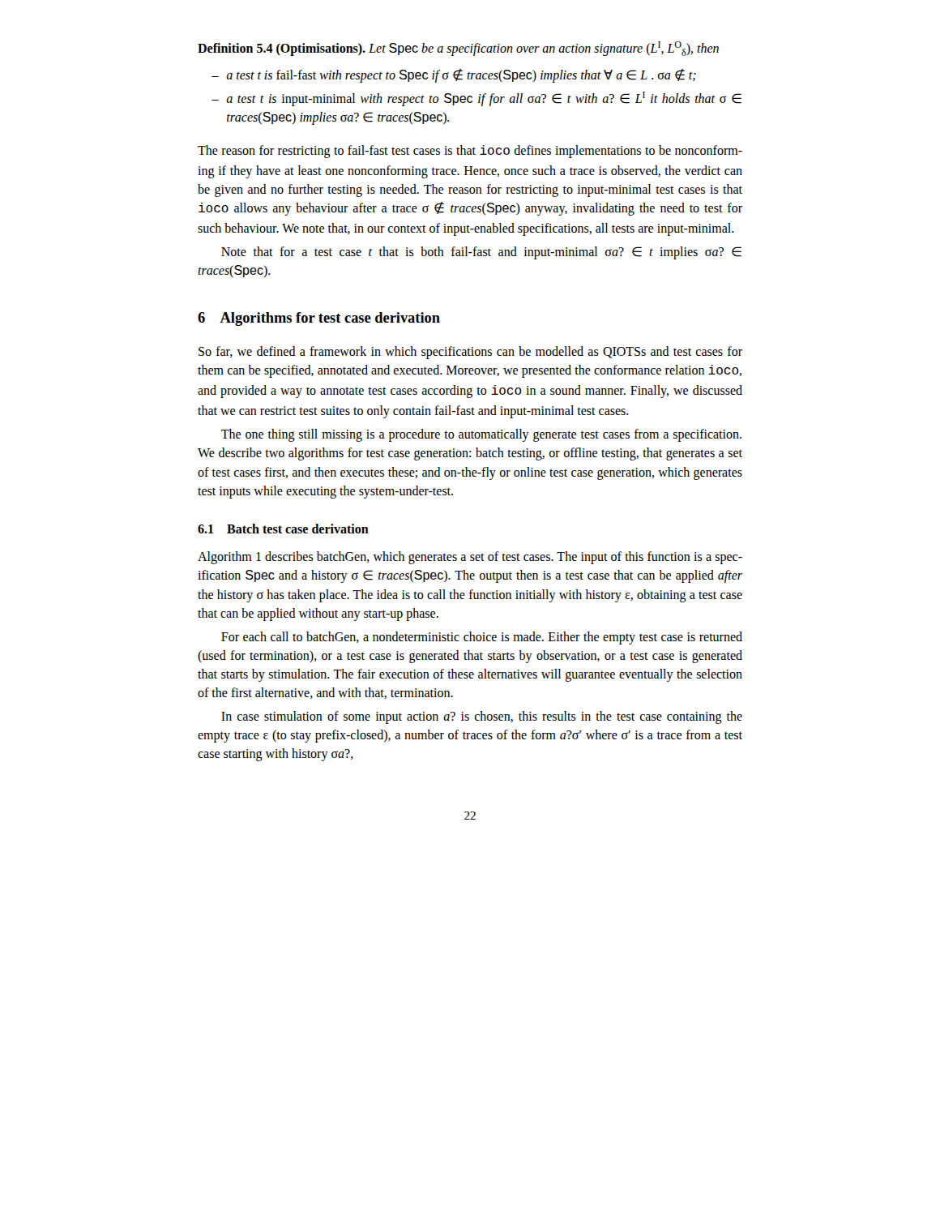Definition 5.4 (Optimisations). Let Spec be a specification over an action signature (LI, LOδ), then
a test t is fail-fast with respect to Spec if σ ∉ traces(Spec) implies that ∀ a ∈ L . σa ∉ t;
a test t is input-minimal with respect to Spec if for all σa? ∈ t with a? ∈ LI it holds that σ ∈ traces(Spec) implies σa? ∈ traces(Spec).
The reason for restricting to fail-fast test cases is that ioco defines implementations to be nonconforming if they have at least one nonconforming trace. Hence, once such a trace is observed, the verdict can be given and no further testing is needed. The reason for restricting to input-minimal test cases is that ioco allows any behaviour after a trace σ ∉ traces(Spec) anyway, invalidating the need to test for such behaviour. We note that, in our context of input-enabled specifications, all tests are input-minimal.
Note that for a test case t that is both fail-fast and input-minimal σa? ∈ t implies σa? ∈ traces(Spec).
6 Algorithms for test case derivation
So far, we defined a framework in which specifications can be modelled as QIOTSs and test cases for them can be specified, annotated and executed. Moreover, we presented the conformance relation ioco, and provided a way to annotate test cases according to ioco in a sound manner. Finally, we discussed that we can restrict test suites to only contain fail-fast and input-minimal test cases.
The one thing still missing is a procedure to automatically generate test cases from a specification. We describe two algorithms for test case generation: batch testing, or offline testing, that generates a set of test cases first, and then executes these; and on-the-fly or online test case generation, which generates test inputs while executing the system-under-test.
6.1 Batch test case derivation
Algorithm 1 describes batchGen, which generates a set of test cases. The input of this function is a specification Spec and a history σ ∈ traces(Spec). The output then is a test case that can be applied after the history σ has taken place. The idea is to call the function initially with history ε, obtaining a test case that can be applied without any start-up phase.
For each call to batchGen, a nondeterministic choice is made. Either the empty test case is returned (used for termination), or a test case is generated that starts by observation, or a test case is generated that starts by stimulation. The fair execution of these alternatives will guarantee eventually the selection of the first alternative, and with that, termination.
In case stimulation of some input action a? is chosen, this results in the test case containing the empty trace ε (to stay prefix-closed), a number of traces of the form a?σ′ where σ′ is a trace from a test case starting with history σa?,
22